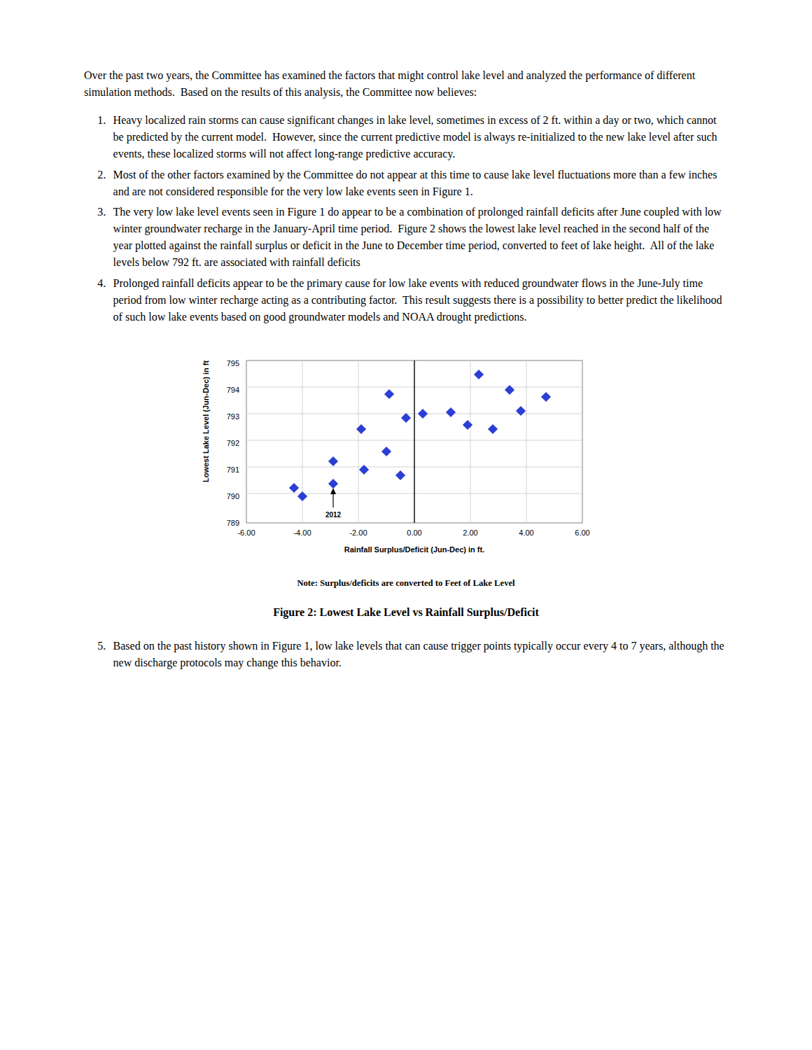Over the past two years, the Committee has examined the factors that might control lake level and analyzed the performance of different simulation methods. Based on the results of this analysis, the Committee now believes:
Heavy localized rain storms can cause significant changes in lake level, sometimes in excess of 2 ft. within a day or two, which cannot be predicted by the current model. However, since the current predictive model is always re-initialized to the new lake level after such events, these localized storms will not affect long-range predictive accuracy.
Most of the other factors examined by the Committee do not appear at this time to cause lake level fluctuations more than a few inches and are not considered responsible for the very low lake events seen in Figure 1.
The very low lake level events seen in Figure 1 do appear to be a combination of prolonged rainfall deficits after June coupled with low winter groundwater recharge in the January-April time period. Figure 2 shows the lowest lake level reached in the second half of the year plotted against the rainfall surplus or deficit in the June to December time period, converted to feet of lake height. All of the lake levels below 792 ft. are associated with rainfall deficits
Prolonged rainfall deficits appear to be the primary cause for low lake events with reduced groundwater flows in the June-July time period from low winter recharge acting as a contributing factor. This result suggests there is a possibility to better predict the likelihood of such low lake events based on good groundwater models and NOAA drought predictions.
Lowest Lake Level (Jun-Dec) in ft 795 794 793 792 791 790 789 -6.00 -4.00 -2.00 0.00 2.00 4.00 6.00 Rainfall Surplus/Deficit (Jun-Dec) in ft. 2012
Note: Surplus/deficits are converted to Feet of Lake Level
Figure 2: Lowest Lake Level vs Rainfall Surplus/Deficit
Based on the past history shown in Figure 1, low lake levels that can cause trigger points typically occur every 4 to 7 years, although the new discharge protocols may change this behavior.